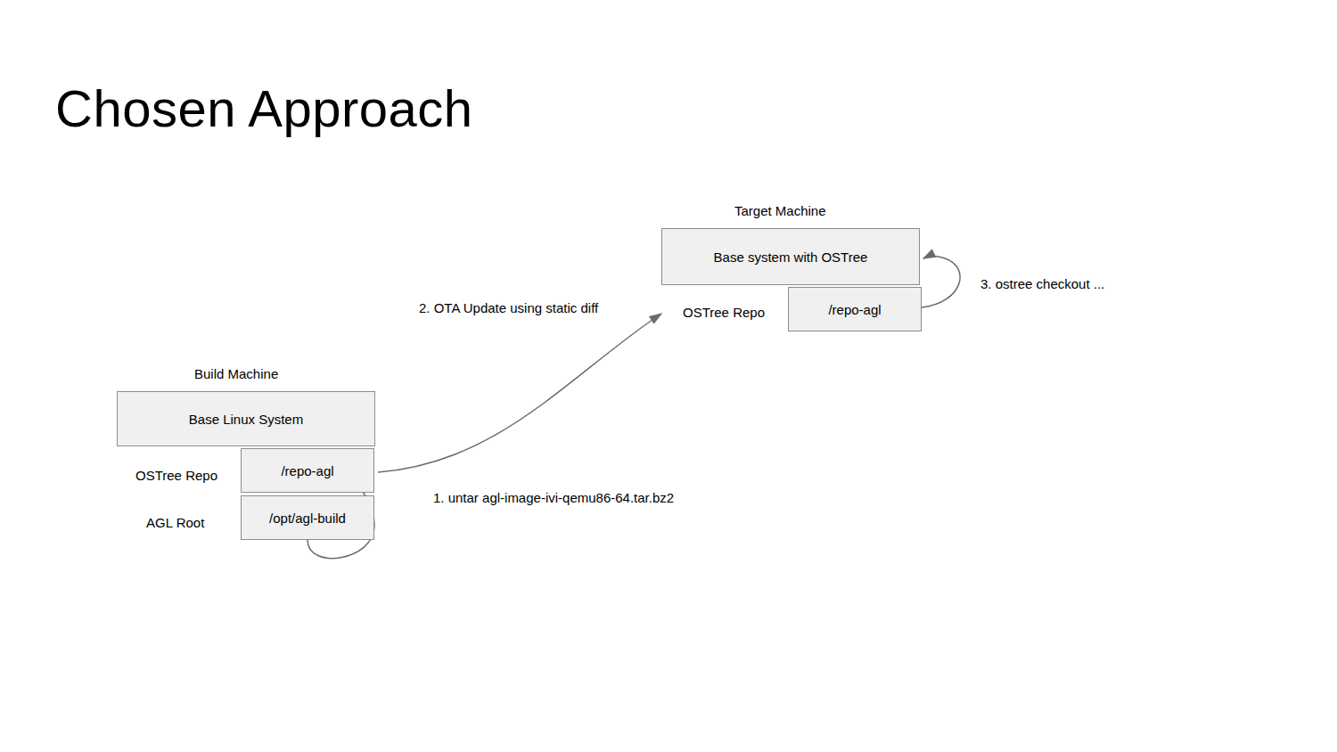Chosen Approach
Target Machine
Base system with OSTree
OSTree Repo
/repo-agl
3. ostree checkout ...
Build Machine
Base Linux System
OSTree Repo
/repo-agl
AGL Root
/opt/agl-build
1. untar agl-image-ivi-qemu86-64.tar.bz2
2. OTA Update using static diff